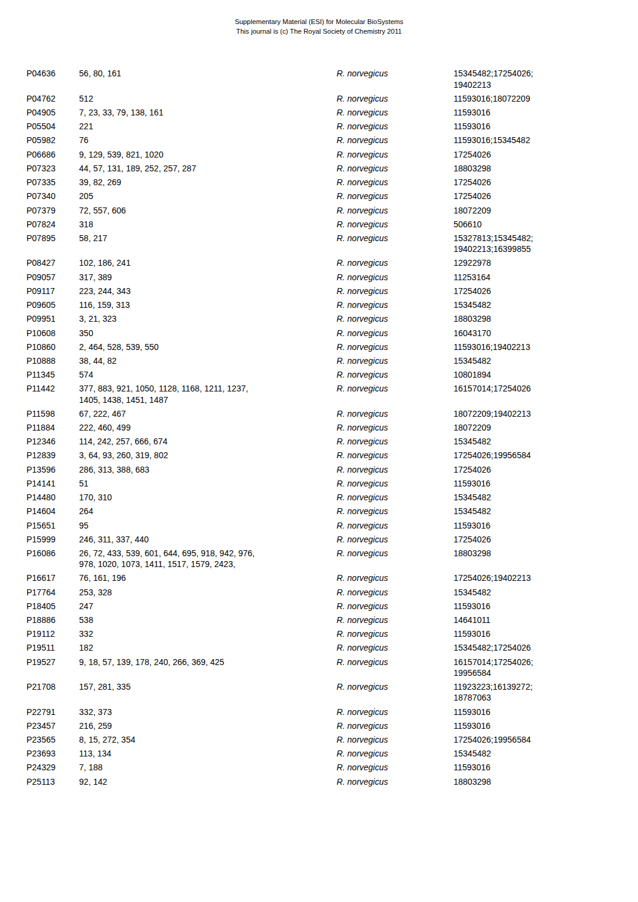Supplementary Material (ESI) for Molecular BioSystems
This journal is (c) The Royal Society of Chemistry 2011
| P04636 | 56, 80, 161 | R. norvegicus | 15345482;17254026; 19402213 |
| P04762 | 512 | R. norvegicus | 11593016;18072209 |
| P04905 | 7, 23, 33, 79, 138, 161 | R. norvegicus | 11593016 |
| P05504 | 221 | R. norvegicus | 11593016 |
| P05982 | 76 | R. norvegicus | 11593016;15345482 |
| P06686 | 9, 129, 539, 821, 1020 | R. norvegicus | 17254026 |
| P07323 | 44, 57, 131, 189, 252, 257, 287 | R. norvegicus | 18803298 |
| P07335 | 39, 82, 269 | R. norvegicus | 17254026 |
| P07340 | 205 | R. norvegicus | 17254026 |
| P07379 | 72, 557, 606 | R. norvegicus | 18072209 |
| P07824 | 318 | R. norvegicus | 506610 |
| P07895 | 58, 217 | R. norvegicus | 15327813;15345482; 19402213;16399855 |
| P08427 | 102, 186, 241 | R. norvegicus | 12922978 |
| P09057 | 317, 389 | R. norvegicus | 11253164 |
| P09117 | 223, 244, 343 | R. norvegicus | 17254026 |
| P09605 | 116, 159, 313 | R. norvegicus | 15345482 |
| P09951 | 3, 21, 323 | R. norvegicus | 18803298 |
| P10608 | 350 | R. norvegicus | 16043170 |
| P10860 | 2, 464, 528, 539, 550 | R. norvegicus | 11593016;19402213 |
| P10888 | 38, 44, 82 | R. norvegicus | 15345482 |
| P11345 | 574 | R. norvegicus | 10801894 |
| P11442 | 377, 883, 921, 1050, 1128, 1168, 1211, 1237, 1405, 1438, 1451, 1487 | R. norvegicus | 16157014;17254026 |
| P11598 | 67, 222, 467 | R. norvegicus | 18072209;19402213 |
| P11884 | 222, 460, 499 | R. norvegicus | 18072209 |
| P12346 | 114, 242, 257, 666, 674 | R. norvegicus | 15345482 |
| P12839 | 3, 64, 93, 260, 319, 802 | R. norvegicus | 17254026;19956584 |
| P13596 | 286, 313, 388, 683 | R. norvegicus | 17254026 |
| P14141 | 51 | R. norvegicus | 11593016 |
| P14480 | 170, 310 | R. norvegicus | 15345482 |
| P14604 | 264 | R. norvegicus | 15345482 |
| P15651 | 95 | R. norvegicus | 11593016 |
| P15999 | 246, 311, 337, 440 | R. norvegicus | 17254026 |
| P16086 | 26, 72, 433, 539, 601, 644, 695, 918, 942, 976, 978, 1020, 1073, 1411, 1517, 1579, 2423, | R. norvegicus | 18803298 |
| P16617 | 76, 161, 196 | R. norvegicus | 17254026;19402213 |
| P17764 | 253, 328 | R. norvegicus | 15345482 |
| P18405 | 247 | R. norvegicus | 11593016 |
| P18886 | 538 | R. norvegicus | 14641011 |
| P19112 | 332 | R. norvegicus | 11593016 |
| P19511 | 182 | R. norvegicus | 15345482;17254026 |
| P19527 | 9, 18, 57, 139, 178, 240, 266, 369, 425 | R. norvegicus | 16157014;17254026; 19956584 |
| P21708 | 157, 281, 335 | R. norvegicus | 11923223;16139272; 18787063 |
| P22791 | 332, 373 | R. norvegicus | 11593016 |
| P23457 | 216, 259 | R. norvegicus | 11593016 |
| P23565 | 8, 15, 272, 354 | R. norvegicus | 17254026;19956584 |
| P23693 | 113, 134 | R. norvegicus | 15345482 |
| P24329 | 7, 188 | R. norvegicus | 11593016 |
| P25113 | 92, 142 | R. norvegicus | 18803298 |